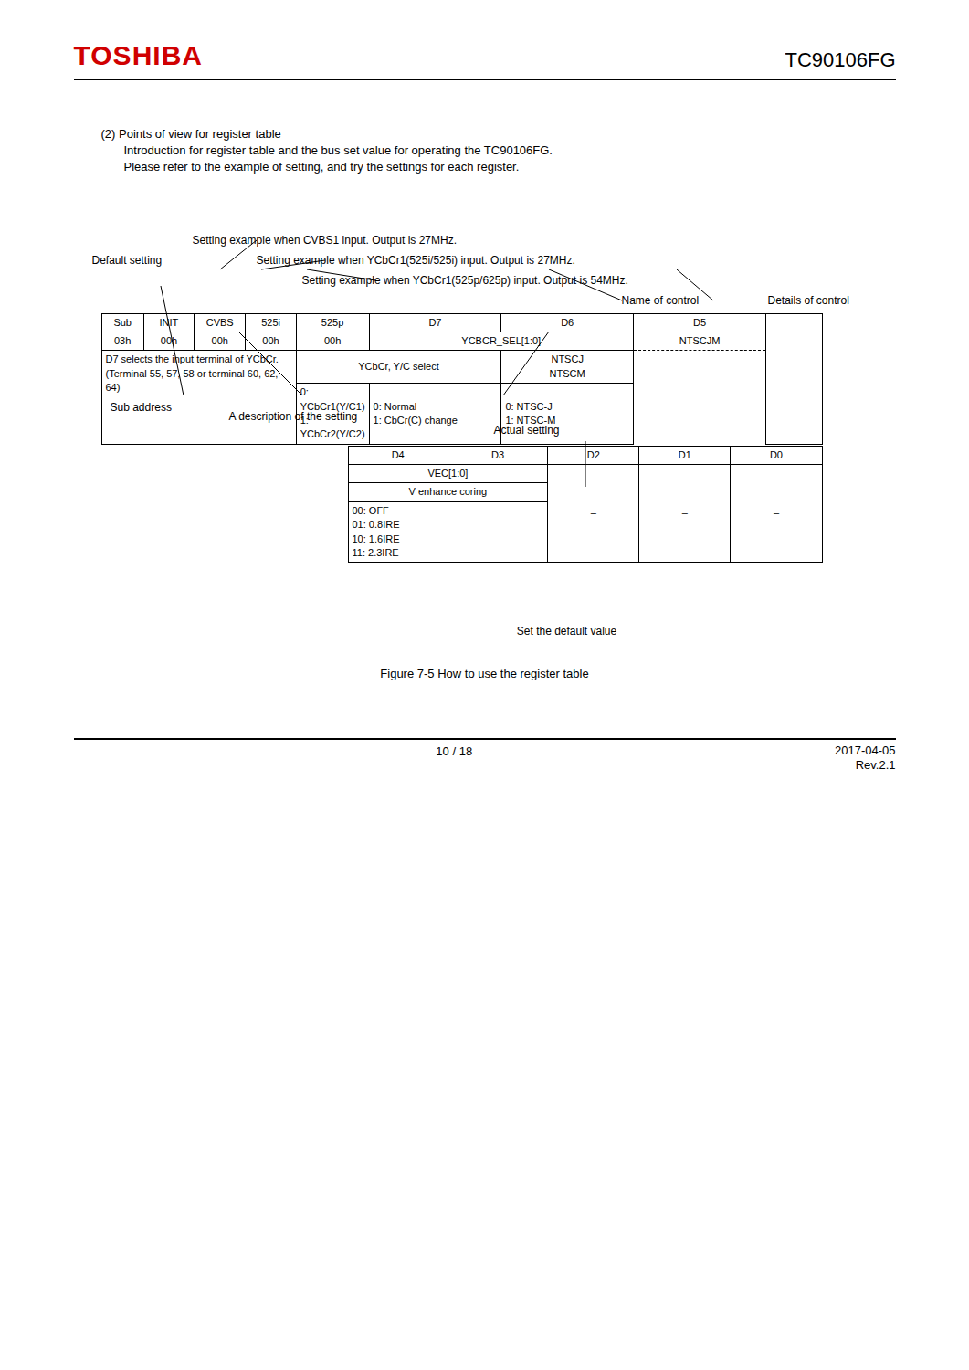TOSHIBA
TC90106FG
(2) Points of view for register table
Introduction for register table and the bus set value for operating the TC90106FG.
Please refer to the example of setting, and try the settings for each register.
Setting example when CVBS1 input. Output is 27MHz.
Setting example when YCbCr1(525i/525i) input. Output is 27MHz.
Setting example when YCbCr1(525p/625p) input. Output is 54MHz.
Default setting
Name of control
Details of control
| Sub | INIT | CVBS | 525i | 525p | D7 | D6 | D5 | |
| 03h | 00h | 00h | 00h | 00h | YCBCR_SEL[1:0] | NTSCJM | |
| D7 selects the input terminal of YCbCr. (Terminal 55, 57, 58 or terminal 60, 62, 64) | YCbCr, Y/C select | NTSCJ NTSCM |
| 0: YCbCr1(Y/C1) 1: YCbCr2(Y/C2) | 0: Normal 1: CbCr(C) change | 0: NTSC-J 1: NTSC-M |
Sub address
A description of the setting
Actual setting
| D4 | D3 | D2 | D1 | D0 |
| VEC[1:0] | – | – | – |
| V enhance coring |
| 00: OFF 01: 0.8IRE 10: 1.6IRE 11: 2.3IRE |
Set the default value
Figure 7-5 How to use the register table
10 / 18
2017-04-05
Rev.2.1